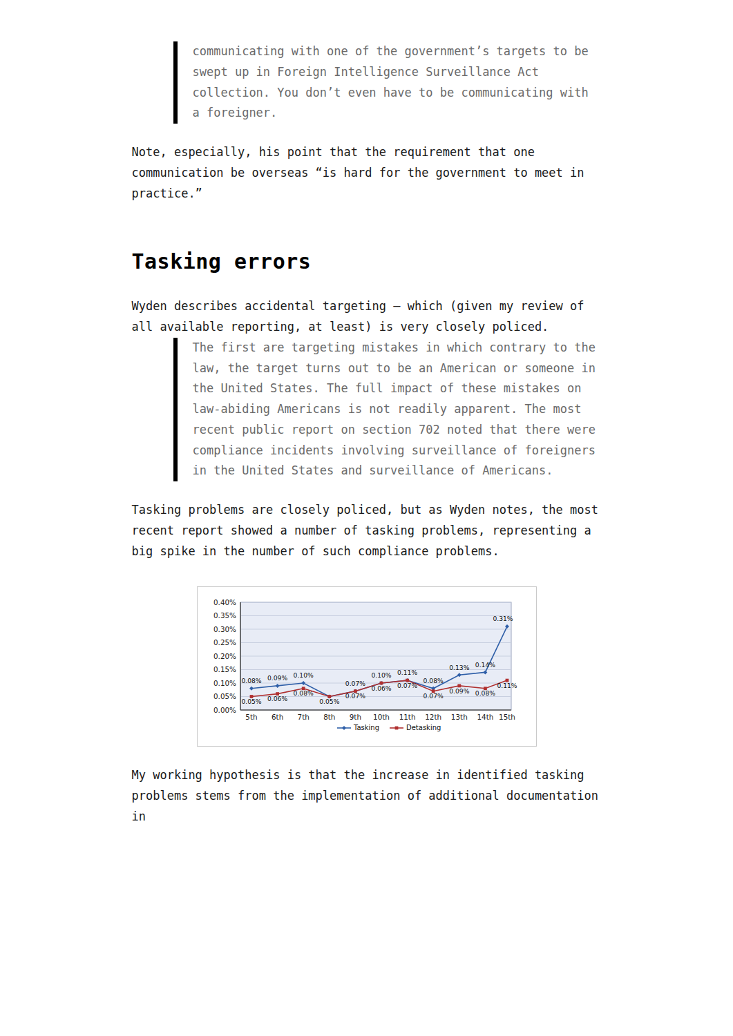communicating with one of the government’s targets to be swept up in Foreign Intelligence Surveillance Act collection. You don’t even have to be communicating with a foreigner.
Note, especially, his point that the requirement that one communication be overseas “is hard for the government to meet in practice.”
Tasking errors
Wyden describes accidental targeting — which (given my review of all available reporting, at least) is very closely policed.
The first are targeting mistakes in which contrary to the law, the target turns out to be an American or someone in the United States. The full impact of these mistakes on law-abiding Americans is not readily apparent. The most recent public report on section 702 noted that there were compliance incidents involving surveillance of foreigners in the United States and surveillance of Americans.
Tasking problems are closely policed, but as Wyden notes, the most recent report showed a number of tasking problems, representing a big spike in the number of such compliance problems.
0.40% 0.35% 0.30% 0.25% 0.20% 0.15% 0.10% 0.05% 0.00% 5th 6th 7th 8th 9th 10th 11th 12th 13th 14th 15th 0.08% 0.09% 0.10% 0.05% 0.07% 0.10% 0.11% 0.08% 0.13% 0.14% 0.31% 0.05% 0.06% 0.08% 0.07% 0.06% 0.07% 0.07% 0.09% 0.08% 0.11% Tasking Detasking
My working hypothesis is that the increase in identified tasking problems stems from the implementation of additional documentation in